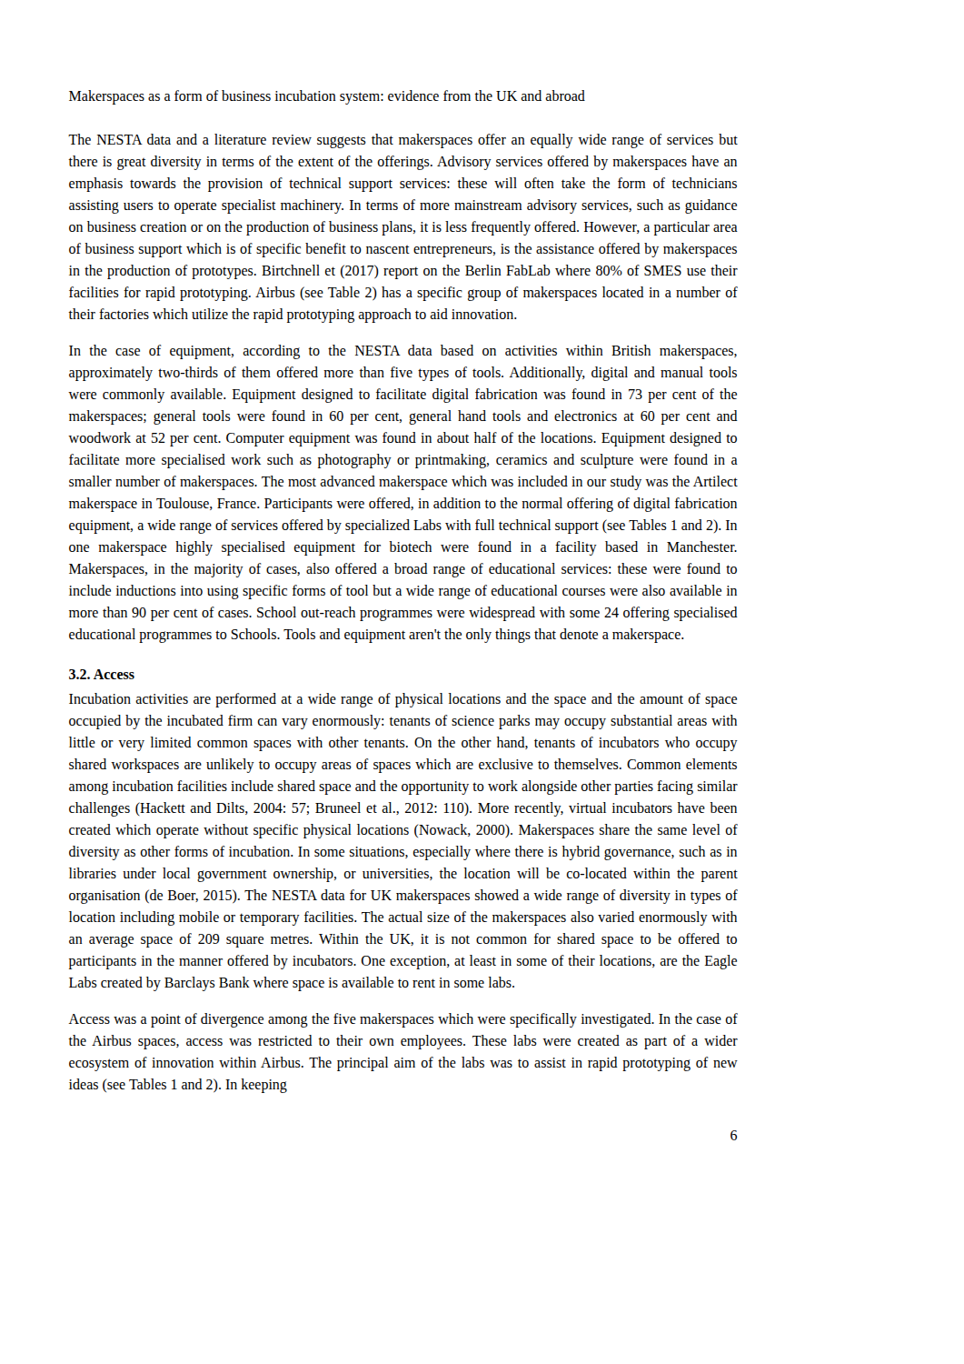Makerspaces as a form of business incubation system: evidence from the UK and abroad
The NESTA data and a literature review suggests that makerspaces offer an equally wide range of services but there is great diversity in terms of the extent of the offerings. Advisory services offered by makerspaces have an emphasis towards the provision of technical support services: these will often take the form of technicians assisting users to operate specialist machinery. In terms of more mainstream advisory services, such as guidance on business creation or on the production of business plans, it is less frequently offered. However, a particular area of business support which is of specific benefit to nascent entrepreneurs, is the assistance offered by makerspaces in the production of prototypes. Birtchnell et (2017) report on the Berlin FabLab where 80% of SMES use their facilities for rapid prototyping. Airbus (see Table 2) has a specific group of makerspaces located in a number of their factories which utilize the rapid prototyping approach to aid innovation.
In the case of equipment, according to the NESTA data based on activities within British makerspaces, approximately two-thirds of them offered more than five types of tools. Additionally, digital and manual tools were commonly available. Equipment designed to facilitate digital fabrication was found in 73 per cent of the makerspaces; general tools were found in 60 per cent, general hand tools and electronics at 60 per cent and woodwork at 52 per cent. Computer equipment was found in about half of the locations. Equipment designed to facilitate more specialised work such as photography or printmaking, ceramics and sculpture were found in a smaller number of makerspaces. The most advanced makerspace which was included in our study was the Artilect makerspace in Toulouse, France. Participants were offered, in addition to the normal offering of digital fabrication equipment, a wide range of services offered by specialized Labs with full technical support (see Tables 1 and 2). In one makerspace highly specialised equipment for biotech were found in a facility based in Manchester. Makerspaces, in the majority of cases, also offered a broad range of educational services: these were found to include inductions into using specific forms of tool but a wide range of educational courses were also available in more than 90 per cent of cases. School out-reach programmes were widespread with some 24 offering specialised educational programmes to Schools. Tools and equipment aren't the only things that denote a makerspace.
3.2. Access
Incubation activities are performed at a wide range of physical locations and the space and the amount of space occupied by the incubated firm can vary enormously: tenants of science parks may occupy substantial areas with little or very limited common spaces with other tenants. On the other hand, tenants of incubators who occupy shared workspaces are unlikely to occupy areas of spaces which are exclusive to themselves. Common elements among incubation facilities include shared space and the opportunity to work alongside other parties facing similar challenges (Hackett and Dilts, 2004: 57; Bruneel et al., 2012: 110). More recently, virtual incubators have been created which operate without specific physical locations (Nowack, 2000). Makerspaces share the same level of diversity as other forms of incubation. In some situations, especially where there is hybrid governance, such as in libraries under local government ownership, or universities, the location will be co-located within the parent organisation (de Boer, 2015). The NESTA data for UK makerspaces showed a wide range of diversity in types of location including mobile or temporary facilities. The actual size of the makerspaces also varied enormously with an average space of 209 square metres. Within the UK, it is not common for shared space to be offered to participants in the manner offered by incubators. One exception, at least in some of their locations, are the Eagle Labs created by Barclays Bank where space is available to rent in some labs.
Access was a point of divergence among the five makerspaces which were specifically investigated. In the case of the Airbus spaces, access was restricted to their own employees. These labs were created as part of a wider ecosystem of innovation within Airbus. The principal aim of the labs was to assist in rapid prototyping of new ideas (see Tables 1 and 2). In keeping
6